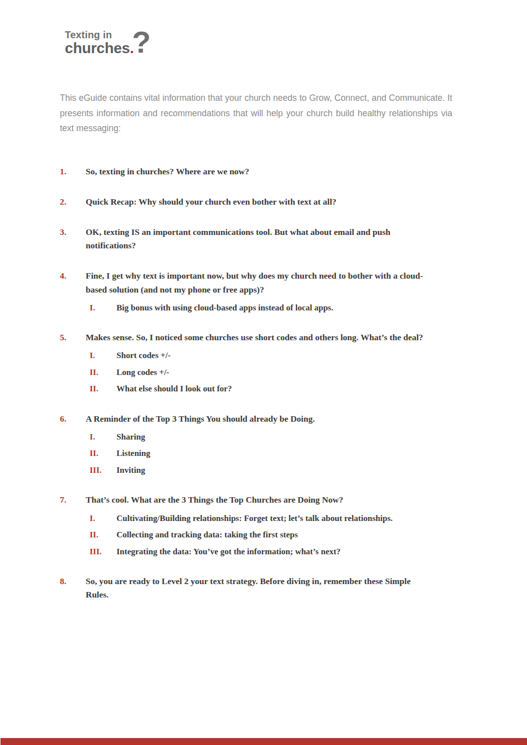Texting in churches. ?
This eGuide contains vital information that your church needs to Grow, Connect, and Communicate. It presents information and recommendations that will help your church build healthy relationships via text messaging:
So, texting in churches? Where are we now?
Quick Recap: Why should your church even bother with text at all?
OK, texting IS an important communications tool. But what about email and push notifications?
Fine, I get why text is important now, but why does my church need to bother with a cloud-based solution (and not my phone or free apps)?
Big bonus with using cloud-based apps instead of local apps.
Makes sense. So, I noticed some churches use short codes and others long. What’s the deal?
Short codes +/-
Long codes +/-
What else should I look out for?
A Reminder of the Top 3 Things You should already be Doing.
Sharing
Listening
Inviting
That’s cool. What are the 3 Things the Top Churches are Doing Now?
Cultivating/Building relationships: Forget text; let’s talk about relationships.
Collecting and tracking data: taking the first steps
Integrating the data: You’ve got the information; what’s next?
So, you are ready to Level 2 your text strategy. Before diving in, remember these Simple Rules.